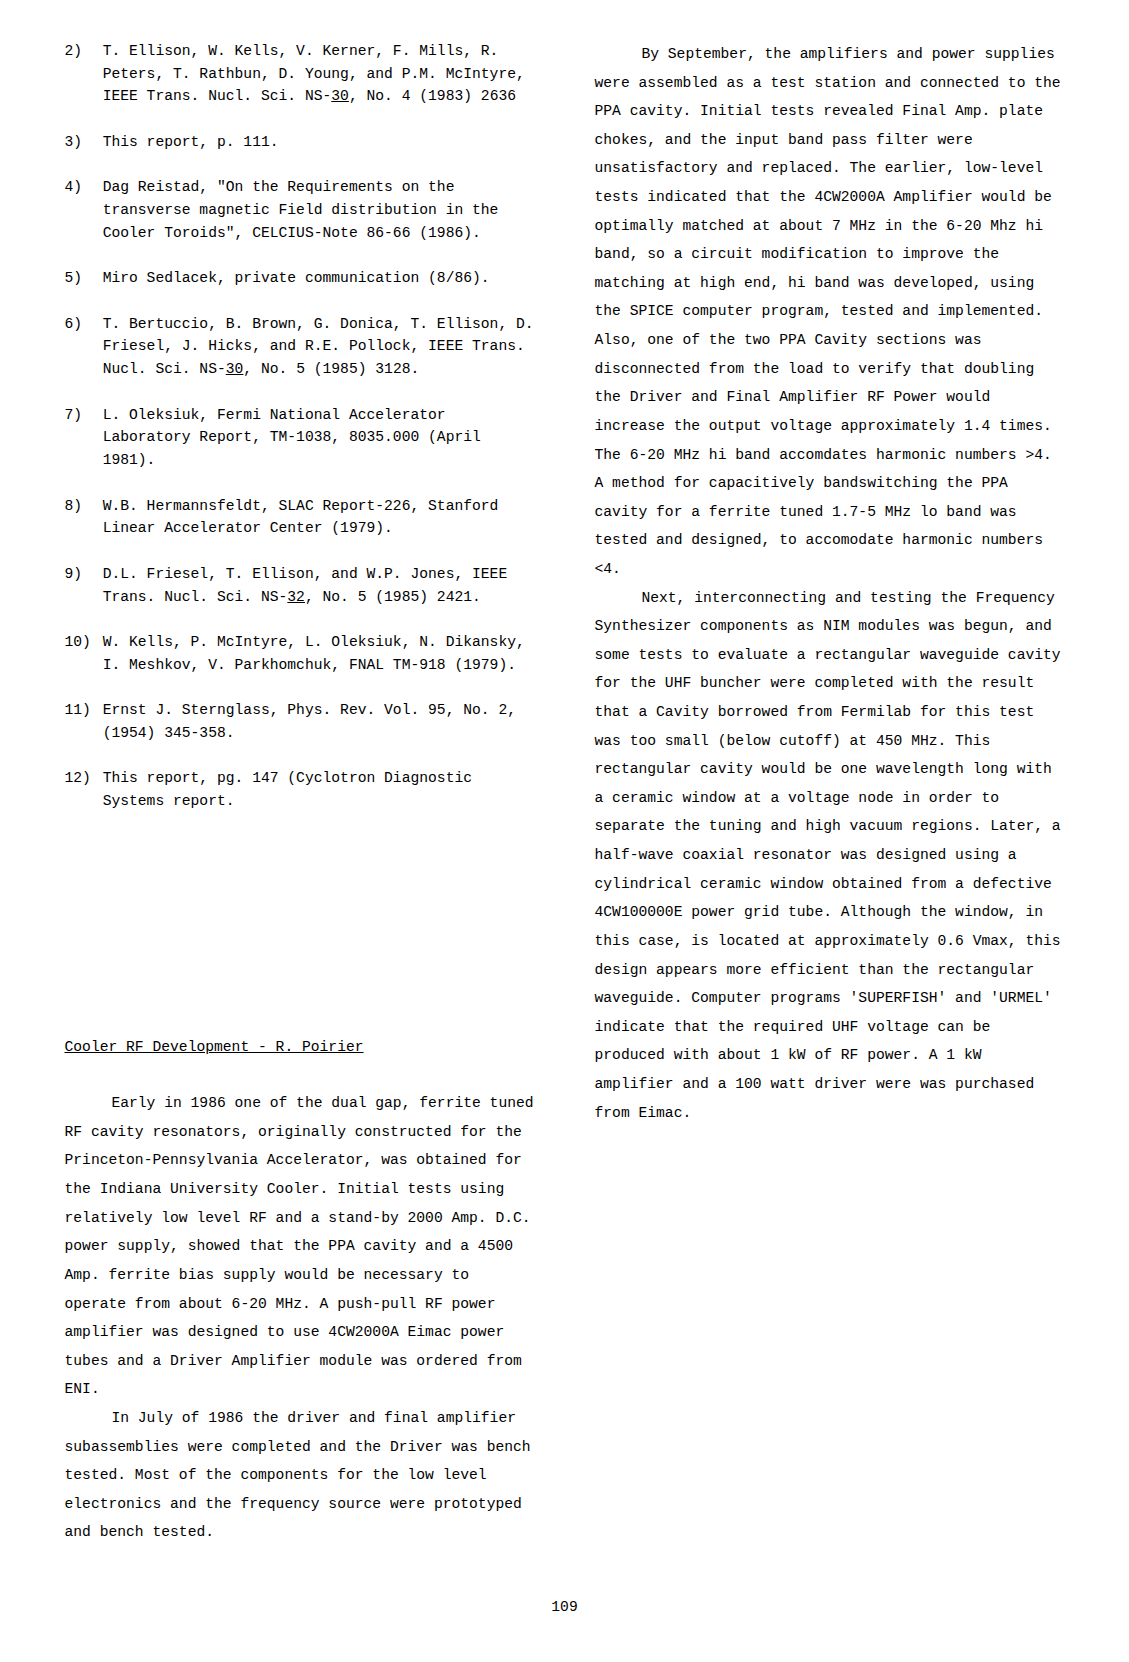2) T. Ellison, W. Kells, V. Kerner, F. Mills, R. Peters, T. Rathbun, D. Young, and P.M. McIntyre, IEEE Trans. Nucl. Sci. NS-30, No. 4 (1983) 2636
3) This report, p. 111.
4) Dag Reistad, "On the Requirements on the transverse magnetic Field distribution in the Cooler Toroids", CELCIUS-Note 86-66 (1986).
5) Miro Sedlacek, private communication (8/86).
6) T. Bertuccio, B. Brown, G. Donica, T. Ellison, D. Friesel, J. Hicks, and R.E. Pollock, IEEE Trans. Nucl. Sci. NS-30, No. 5 (1985) 3128.
7) L. Oleksiuk, Fermi National Accelerator Laboratory Report, TM-1038, 8035.000 (April 1981).
8) W.B. Hermannsfeldt, SLAC Report-226, Stanford Linear Accelerator Center (1979).
9) D.L. Friesel, T. Ellison, and W.P. Jones, IEEE Trans. Nucl. Sci. NS-32, No. 5 (1985) 2421.
10) W. Kells, P. McIntyre, L. Oleksiuk, N. Dikansky, I. Meshkov, V. Parkhomchuk, FNAL TM-918 (1979).
11) Ernst J. Sternglass, Phys. Rev. Vol. 95, No. 2, (1954) 345-358.
12) This report, pg. 147 (Cyclotron Diagnostic Systems report.
Cooler RF Development - R. Poirier
Early in 1986 one of the dual gap, ferrite tuned RF cavity resonators, originally constructed for the Princeton-Pennsylvania Accelerator, was obtained for the Indiana University Cooler. Initial tests using relatively low level RF and a stand-by 2000 Amp. D.C. power supply, showed that the PPA cavity and a 4500 Amp. ferrite bias supply would be necessary to operate from about 6-20 MHz. A push-pull RF power amplifier was designed to use 4CW2000A Eimac power tubes and a Driver Amplifier module was ordered from ENI.
In July of 1986 the driver and final amplifier subassemblies were completed and the Driver was bench tested. Most of the components for the low level electronics and the frequency source were prototyped and bench tested.
By September, the amplifiers and power supplies were assembled as a test station and connected to the PPA cavity. Initial tests revealed Final Amp. plate chokes, and the input band pass filter were unsatisfactory and replaced. The earlier, low-level tests indicated that the 4CW2000A Amplifier would be optimally matched at about 7 MHz in the 6-20 Mhz hi band, so a circuit modification to improve the matching at high end, hi band was developed, using the SPICE computer program, tested and implemented. Also, one of the two PPA Cavity sections was disconnected from the load to verify that doubling the Driver and Final Amplifier RF Power would increase the output voltage approximately 1.4 times. The 6-20 MHz hi band accomdates harmonic numbers >4. A method for capacitively bandswitching the PPA cavity for a ferrite tuned 1.7-5 MHz lo band was tested and designed, to accomodate harmonic numbers <4.
Next, interconnecting and testing the Frequency Synthesizer components as NIM modules was begun, and some tests to evaluate a rectangular waveguide cavity for the UHF buncher were completed with the result that a Cavity borrowed from Fermilab for this test was too small (below cutoff) at 450 MHz. This rectangular cavity would be one wavelength long with a ceramic window at a voltage node in order to separate the tuning and high vacuum regions. Later, a half-wave coaxial resonator was designed using a cylindrical ceramic window obtained from a defective 4CW100000E power grid tube. Although the window, in this case, is located at approximately 0.6 Vmax, this design appears more efficient than the rectangular waveguide. Computer programs 'SUPERFISH' and 'URMEL' indicate that the required UHF voltage can be produced with about 1 kW of RF power. A 1 kW amplifier and a 100 watt driver were was purchased from Eimac.
109